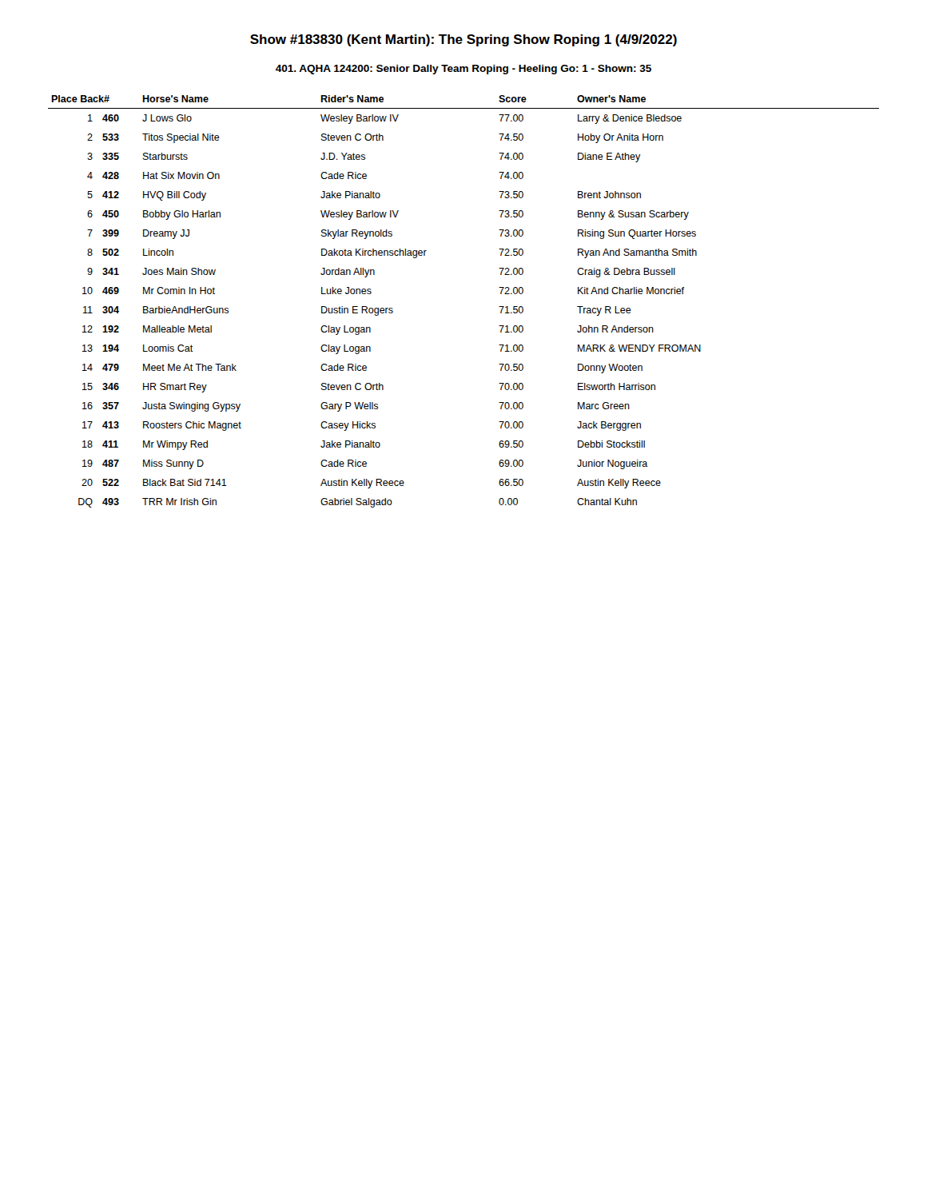Show #183830 (Kent Martin): The Spring Show Roping 1 (4/9/2022)
401. AQHA 124200: Senior Dally Team Roping - Heeling Go: 1 - Shown: 35
| Place Back# | Horse's Name | Rider's Name | Score | Owner's Name |
| --- | --- | --- | --- | --- |
| 1 | 460 | J Lows Glo | Wesley Barlow IV | 77.00 | Larry & Denice Bledsoe |
| 2 | 533 | Titos Special Nite | Steven C Orth | 74.50 | Hoby Or Anita Horn |
| 3 | 335 | Starbursts | J.D. Yates | 74.00 | Diane E Athey |
| 4 | 428 | Hat Six Movin On | Cade Rice | 74.00 | |
| 5 | 412 | HVQ Bill Cody | Jake Pianalto | 73.50 | Brent Johnson |
| 6 | 450 | Bobby Glo Harlan | Wesley Barlow IV | 73.50 | Benny & Susan Scarbery |
| 7 | 399 | Dreamy JJ | Skylar Reynolds | 73.00 | Rising Sun Quarter Horses |
| 8 | 502 | Lincoln | Dakota Kirchenschlager | 72.50 | Ryan And Samantha Smith |
| 9 | 341 | Joes Main Show | Jordan Allyn | 72.00 | Craig & Debra Bussell |
| 10 | 469 | Mr Comin In Hot | Luke Jones | 72.00 | Kit And Charlie Moncrief |
| 11 | 304 | BarbieAndHerGuns | Dustin E Rogers | 71.50 | Tracy R Lee |
| 12 | 192 | Malleable Metal | Clay Logan | 71.00 | John R Anderson |
| 13 | 194 | Loomis Cat | Clay Logan | 71.00 | MARK & WENDY FROMAN |
| 14 | 479 | Meet Me At The Tank | Cade Rice | 70.50 | Donny Wooten |
| 15 | 346 | HR Smart Rey | Steven C Orth | 70.00 | Elsworth Harrison |
| 16 | 357 | Justa Swinging Gypsy | Gary P Wells | 70.00 | Marc Green |
| 17 | 413 | Roosters Chic Magnet | Casey Hicks | 70.00 | Jack Berggren |
| 18 | 411 | Mr Wimpy Red | Jake Pianalto | 69.50 | Debbi Stockstill |
| 19 | 487 | Miss Sunny D | Cade Rice | 69.00 | Junior Nogueira |
| 20 | 522 | Black Bat Sid 7141 | Austin Kelly Reece | 66.50 | Austin Kelly Reece |
| DQ | 493 | TRR Mr Irish Gin | Gabriel Salgado | 0.00 | Chantal Kuhn |